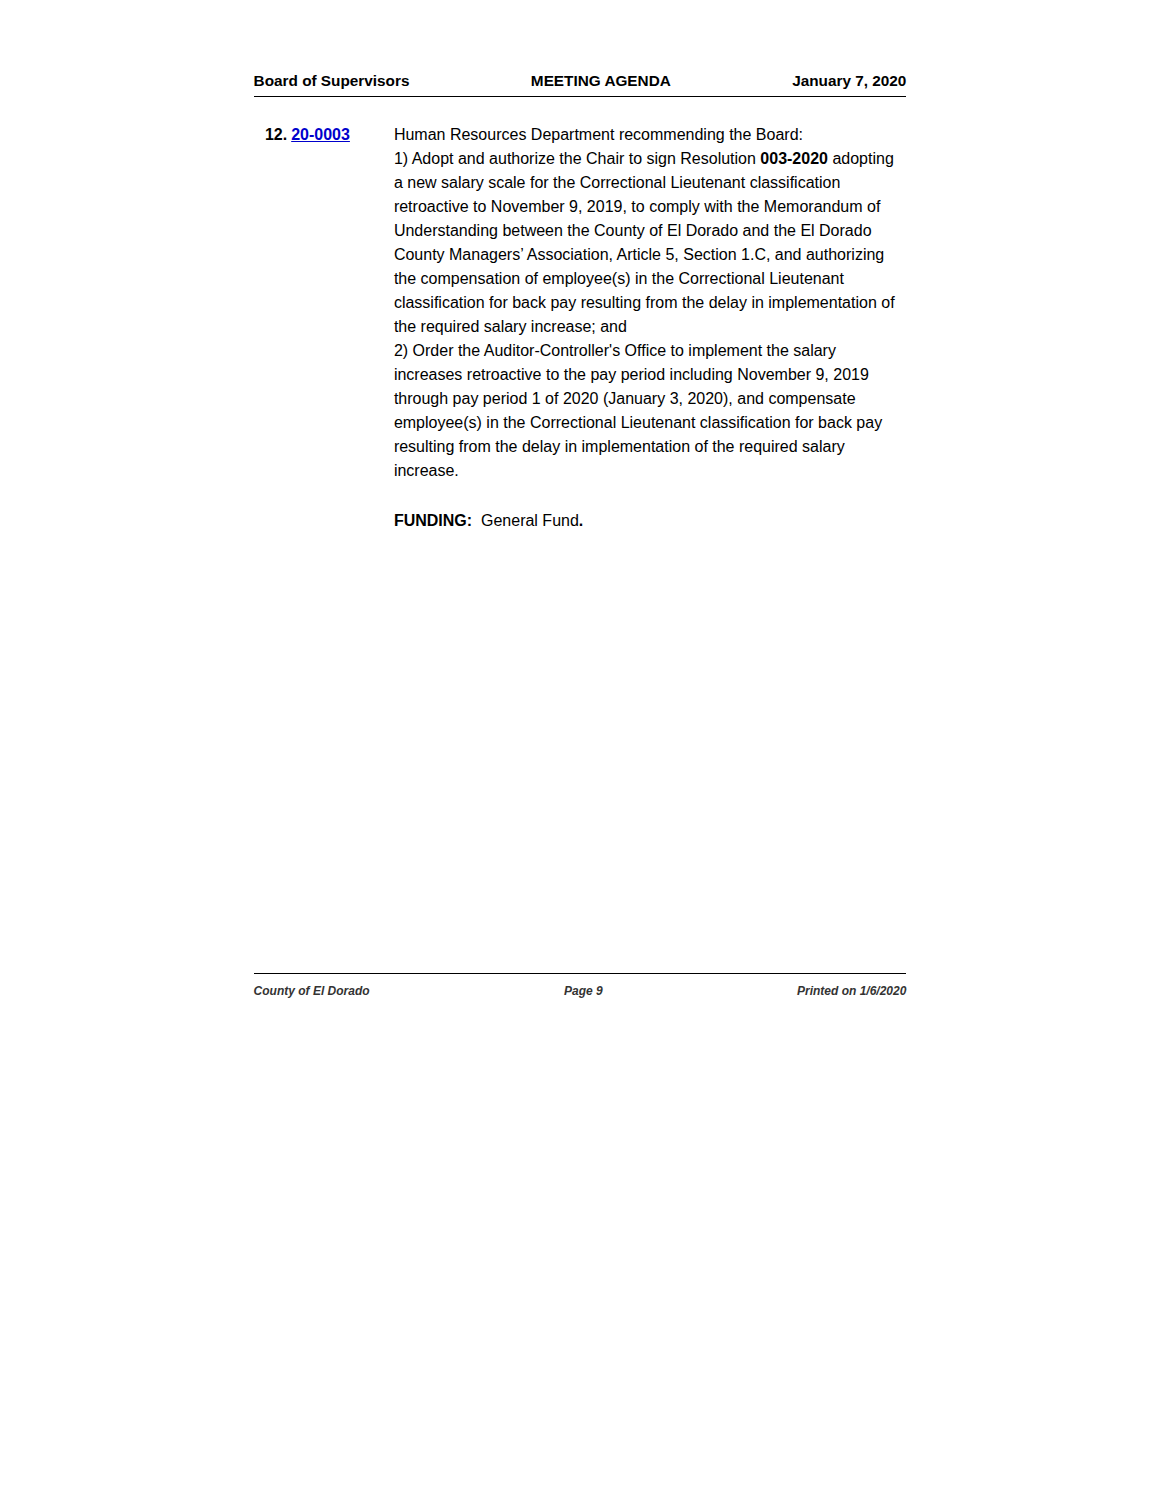Board of Supervisors
MEETING AGENDA
January 7, 2020
12.
20-0003
Human Resources Department recommending the Board:
1) Adopt and authorize the Chair to sign Resolution 003-2020 adopting a new salary scale for the Correctional Lieutenant classification retroactive to November 9, 2019, to comply with the Memorandum of Understanding between the County of El Dorado and the El Dorado County Managers’ Association, Article 5, Section 1.C, and authorizing the compensation of employee(s) in the Correctional Lieutenant classification for back pay resulting from the delay in implementation of the required salary increase; and
2) Order the Auditor-Controller's Office to implement the salary increases retroactive to the pay period including November 9, 2019 through pay period 1 of 2020 (January 3, 2020), and compensate employee(s) in the Correctional Lieutenant classification for back pay resulting from the delay in implementation of the required salary increase.
FUNDING: General Fund.
County of El Dorado
Page 9
Printed on 1/6/2020